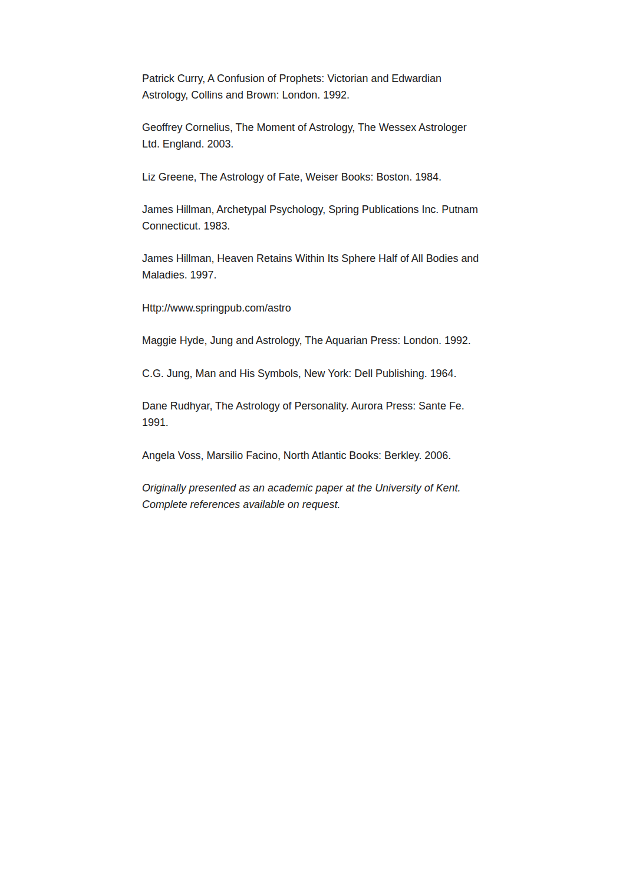Patrick Curry, A Confusion of Prophets: Victorian and Edwardian Astrology, Collins and Brown: London. 1992.
Geoffrey Cornelius, The Moment of Astrology, The Wessex Astrologer Ltd. England. 2003.
Liz Greene, The Astrology of Fate, Weiser Books: Boston. 1984.
James Hillman, Archetypal Psychology, Spring Publications Inc. Putnam Connecticut. 1983.
James Hillman, Heaven Retains Within Its Sphere Half of All Bodies and Maladies. 1997.
Http://www.springpub.com/astro
Maggie Hyde, Jung and Astrology, The Aquarian Press: London. 1992.
C.G. Jung, Man and His Symbols, New York: Dell Publishing. 1964.
Dane Rudhyar, The Astrology of Personality. Aurora Press: Sante Fe. 1991.
Angela Voss, Marsilio Facino, North Atlantic Books: Berkley. 2006.
Originally presented as an academic paper at the University of Kent. Complete references available on request.